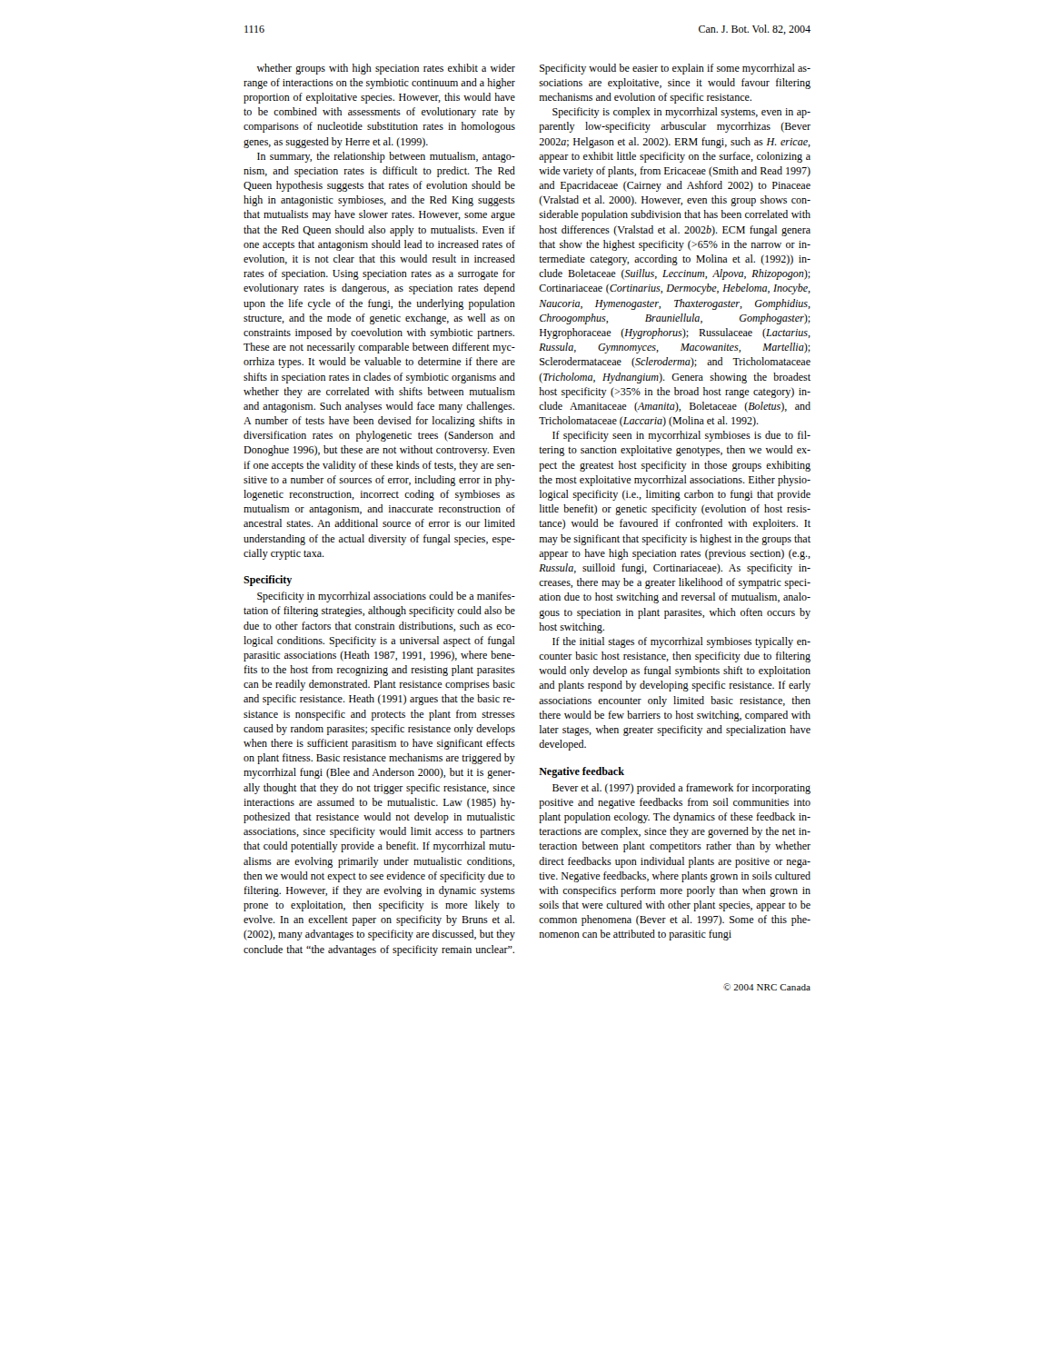1116 Can. J. Bot. Vol. 82, 2004
whether groups with high speciation rates exhibit a wider range of interactions on the symbiotic continuum and a higher proportion of exploitative species. However, this would have to be combined with assessments of evolutionary rate by comparisons of nucleotide substitution rates in homologous genes, as suggested by Herre et al. (1999).
In summary, the relationship between mutualism, antagonism, and speciation rates is difficult to predict. The Red Queen hypothesis suggests that rates of evolution should be high in antagonistic symbioses, and the Red King suggests that mutualists may have slower rates. However, some argue that the Red Queen should also apply to mutualists. Even if one accepts that antagonism should lead to increased rates of evolution, it is not clear that this would result in increased rates of speciation. Using speciation rates as a surrogate for evolutionary rates is dangerous, as speciation rates depend upon the life cycle of the fungi, the underlying population structure, and the mode of genetic exchange, as well as on constraints imposed by coevolution with symbiotic partners. These are not necessarily comparable between different mycorrhiza types. It would be valuable to determine if there are shifts in speciation rates in clades of symbiotic organisms and whether they are correlated with shifts between mutualism and antagonism. Such analyses would face many challenges. A number of tests have been devised for localizing shifts in diversification rates on phylogenetic trees (Sanderson and Donoghue 1996), but these are not without controversy. Even if one accepts the validity of these kinds of tests, they are sensitive to a number of sources of error, including error in phylogenetic reconstruction, incorrect coding of symbioses as mutualism or antagonism, and inaccurate reconstruction of ancestral states. An additional source of error is our limited understanding of the actual diversity of fungal species, especially cryptic taxa.
Specificity
Specificity in mycorrhizal associations could be a manifestation of filtering strategies, although specificity could also be due to other factors that constrain distributions, such as ecological conditions. Specificity is a universal aspect of fungal parasitic associations (Heath 1987, 1991, 1996), where benefits to the host from recognizing and resisting plant parasites can be readily demonstrated. Plant resistance comprises basic and specific resistance. Heath (1991) argues that the basic resistance is nonspecific and protects the plant from stresses caused by random parasites; specific resistance only develops when there is sufficient parasitism to have significant effects on plant fitness. Basic resistance mechanisms are triggered by mycorrhizal fungi (Blee and Anderson 2000), but it is generally thought that they do not trigger specific resistance, since interactions are assumed to be mutualistic. Law (1985) hypothesized that resistance would not develop in mutualistic associations, since specificity would limit access to partners that could potentially provide a benefit. If mycorrhizal mutualisms are evolving primarily under mutualistic conditions, then we would not expect to see evidence of specificity due to filtering. However, if they are evolving in dynamic systems prone to exploitation, then specificity is more likely to evolve. In an excellent paper on specificity by Bruns et al. (2002), many advantages to specificity are discussed, but they conclude that “the advantages of specificity remain unclear”. Specificity would be easier to explain if some mycorrhizal associations are exploitative, since it would favour filtering mechanisms and evolution of specific resistance.
Specificity is complex in mycorrhizal systems, even in apparently low-specificity arbuscular mycorrhizas (Bever 2002a; Helgason et al. 2002). ERM fungi, such as H. ericae, appear to exhibit little specificity on the surface, colonizing a wide variety of plants, from Ericaceae (Smith and Read 1997) and Epacridaceae (Cairney and Ashford 2002) to Pinaceae (Vralstad et al. 2000). However, even this group shows considerable population subdivision that has been correlated with host differences (Vralstad et al. 2002b). ECM fungal genera that show the highest specificity (>65% in the narrow or intermediate category, according to Molina et al. (1992)) include Boletaceae (Suillus, Leccinum, Alpova, Rhizopogon); Cortinariaceae (Cortinarius, Dermocybe, Hebeloma, Inocybe, Naucoria, Hymenogaster, Thaxterogaster, Gomphidius, Chroogomphus, Brauniellula, Gomphogaster); Hygrophoraceae (Hygrophorus); Russulaceae (Lactarius, Russula, Gymnomyces, Macowanites, Martellia); Sclerodermataceae (Scleroderma); and Tricholomataceae (Tricholoma, Hydnangium). Genera showing the broadest host specificity (>35% in the broad host range category) include Amanitaceae (Amanita), Boletaceae (Boletus), and Tricholomataceae (Laccaria) (Molina et al. 1992).
If specificity seen in mycorrhizal symbioses is due to filtering to sanction exploitative genotypes, then we would expect the greatest host specificity in those groups exhibiting the most exploitative mycorrhizal associations. Either physiological specificity (i.e., limiting carbon to fungi that provide little benefit) or genetic specificity (evolution of host resistance) would be favoured if confronted with exploiters. It may be significant that specificity is highest in the groups that appear to have high speciation rates (previous section) (e.g., Russula, suilloid fungi, Cortinariaceae). As specificity increases, there may be a greater likelihood of sympatric speciation due to host switching and reversal of mutualism, analogous to speciation in plant parasites, which often occurs by host switching.
If the initial stages of mycorrhizal symbioses typically encounter basic host resistance, then specificity due to filtering would only develop as fungal symbionts shift to exploitation and plants respond by developing specific resistance. If early associations encounter only limited basic resistance, then there would be few barriers to host switching, compared with later stages, when greater specificity and specialization have developed.
Negative feedback
Bever et al. (1997) provided a framework for incorporating positive and negative feedbacks from soil communities into plant population ecology. The dynamics of these feedback interactions are complex, since they are governed by the net interaction between plant competitors rather than by whether direct feedbacks upon individual plants are positive or negative. Negative feedbacks, where plants grown in soils cultured with conspecifics perform more poorly than when grown in soils that were cultured with other plant species, appear to be common phenomena (Bever et al. 1997). Some of this phenomenon can be attributed to parasitic fungi
© 2004 NRC Canada